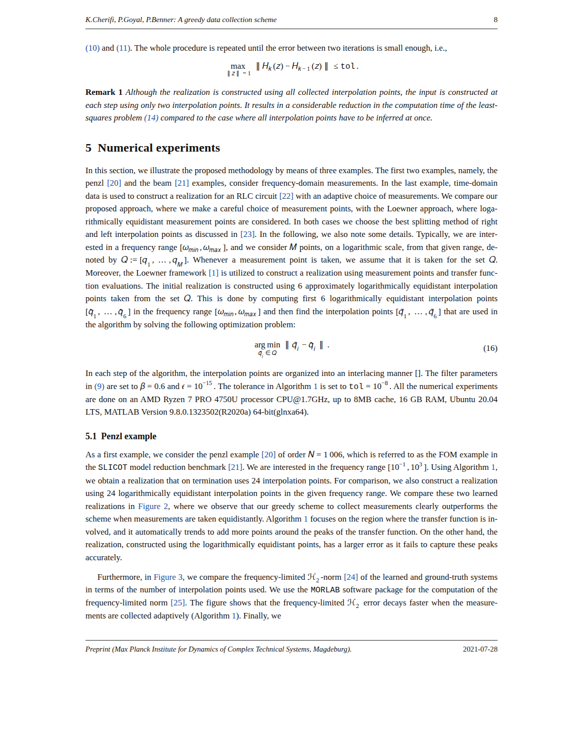K.Cherifi, P.Goyal, P.Benner: A greedy data collection scheme 8
(10) and (11). The whole procedure is repeated until the error between two iterations is small enough, i.e.,
max ∥z∥=1 ∥ Hk (z) − Hk−1 (z) ∥ ≤ tol .
Remark 1 Although the realization is constructed using all collected interpolation points, the input is constructed at each step using only two interpolation points. It results in a considerable reduction in the computation time of the least-squares problem (14) compared to the case where all interpolation points have to be inferred at once.
5 Numerical experiments
In this section, we illustrate the proposed methodology by means of three examples. The first two examples, namely, the penzl [20] and the beam [21] examples, consider frequency-domain measurements. In the last example, time-domain data is used to construct a realization for an RLC circuit [22] with an adaptive choice of measurements. We compare our proposed approach, where we make a careful choice of measurement points, with the Loewner approach, where logarithmically equidistant measurement points are considered. In both cases we choose the best splitting method of right and left interpolation points as discussed in [23]. In the following, we also note some details. Typically, we are interested in a frequency range [ωmin,ωmax], and we consider M points, on a logarithmic scale, from that given range, denoted by Q:=[q1,…,qM]. Whenever a measurement point is taken, we assume that it is taken for the set Q. Moreover, the Loewner framework [1] is utilized to construct a realization using measurement points and transfer function evaluations. The initial realization is constructed using 6 approximately logarithmically equidistant interpolation points taken from the set Q. This is done by computing first 6 logarithmically equidistant interpolation points [q̂1,…,q̂6] in the frequency range [ωmin,ωmax] and then find the interpolation points [q̃1,…,q̃6] that are used in the algorithm by solving the following optimization problem:
arg min q̃i∈Q ∥ q̃i − q̂i ∥ . (16)
In each step of the algorithm, the interpolation points are organized into an interlacing manner []. The filter parameters in (9) are set to β=0.6 and ϵ=10−15. The tolerance in Algorithm 1 is set to tol = 10−8. All the numerical experiments are done on an AMD Ryzen 7 PRO 4750U processor CPU@1.7GHz, up to 8MB cache, 16 GB RAM, Ubuntu 20.04 LTS, MATLAB Version 9.8.0.1323502(R2020a) 64-bit(glnxa64).
5.1 Penzl example
As a first example, we consider the penzl example [20] of order N=1 006, which is referred to as the FOM example in the SLICOT model reduction benchmark [21]. We are interested in the frequency range [10−1,103]. Using Algorithm 1, we obtain a realization that on termination uses 24 interpolation points. For comparison, we also construct a realization using 24 logarithmically equidistant interpolation points in the given frequency range. We compare these two learned realizations in Figure 2, where we observe that our greedy scheme to collect measurements clearly outperforms the scheme when measurements are taken equidistantly. Algorithm 1 focuses on the region where the transfer function is involved, and it automatically trends to add more points around the peaks of the transfer function. On the other hand, the realization, constructed using the logarithmically equidistant points, has a larger error as it fails to capture these peaks accurately.
Furthermore, in Figure 3, we compare the frequency-limited ℋ2-norm [24] of the learned and ground-truth systems in terms of the number of interpolation points used. We use the MORLAB software package for the computation of the frequency-limited norm [25]. The figure shows that the frequency-limited ℋ2 error decays faster when the measurements are collected adaptively (Algorithm 1). Finally, we
Preprint (Max Planck Institute for Dynamics of Complex Technical Systems, Magdeburg). 2021-07-28